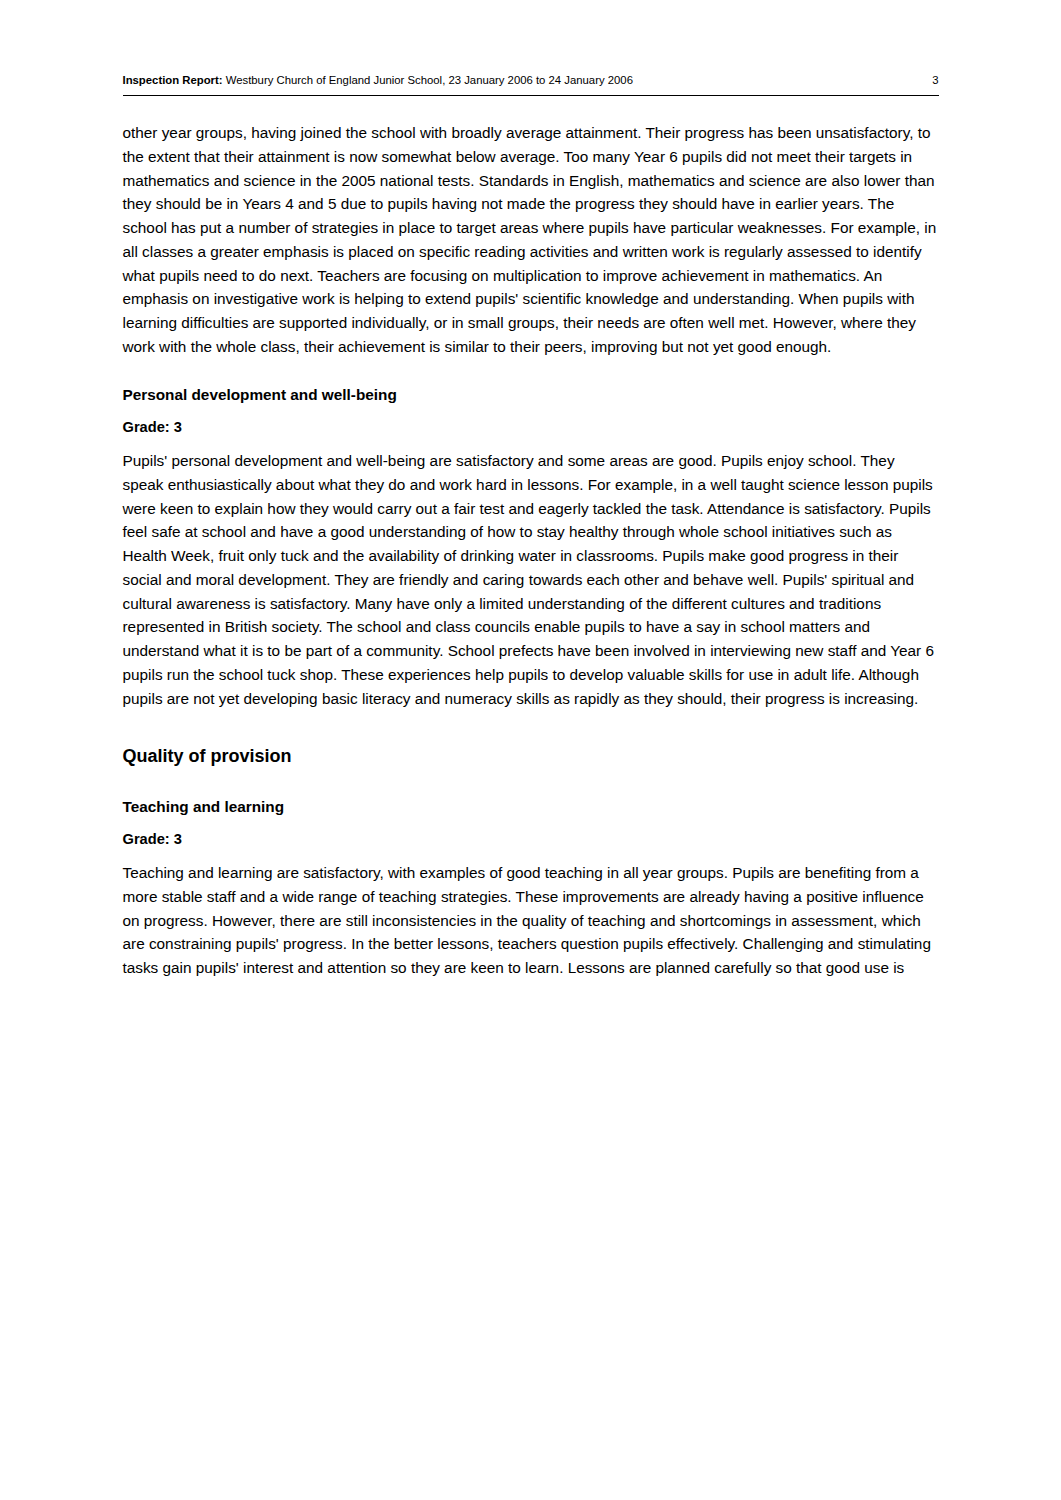Inspection Report: Westbury Church of England Junior School, 23 January 2006 to 24 January 2006
3
other year groups, having joined the school with broadly average attainment. Their progress has been unsatisfactory, to the extent that their attainment is now somewhat below average. Too many Year 6 pupils did not meet their targets in mathematics and science in the 2005 national tests. Standards in English, mathematics and science are also lower than they should be in Years 4 and 5 due to pupils having not made the progress they should have in earlier years. The school has put a number of strategies in place to target areas where pupils have particular weaknesses. For example, in all classes a greater emphasis is placed on specific reading activities and written work is regularly assessed to identify what pupils need to do next. Teachers are focusing on multiplication to improve achievement in mathematics. An emphasis on investigative work is helping to extend pupils' scientific knowledge and understanding. When pupils with learning difficulties are supported individually, or in small groups, their needs are often well met. However, where they work with the whole class, their achievement is similar to their peers, improving but not yet good enough.
Personal development and well-being
Grade: 3
Pupils' personal development and well-being are satisfactory and some areas are good. Pupils enjoy school. They speak enthusiastically about what they do and work hard in lessons. For example, in a well taught science lesson pupils were keen to explain how they would carry out a fair test and eagerly tackled the task. Attendance is satisfactory. Pupils feel safe at school and have a good understanding of how to stay healthy through whole school initiatives such as Health Week, fruit only tuck and the availability of drinking water in classrooms. Pupils make good progress in their social and moral development. They are friendly and caring towards each other and behave well. Pupils' spiritual and cultural awareness is satisfactory. Many have only a limited understanding of the different cultures and traditions represented in British society. The school and class councils enable pupils to have a say in school matters and understand what it is to be part of a community. School prefects have been involved in interviewing new staff and Year 6 pupils run the school tuck shop. These experiences help pupils to develop valuable skills for use in adult life. Although pupils are not yet developing basic literacy and numeracy skills as rapidly as they should, their progress is increasing.
Quality of provision
Teaching and learning
Grade: 3
Teaching and learning are satisfactory, with examples of good teaching in all year groups. Pupils are benefiting from a more stable staff and a wide range of teaching strategies. These improvements are already having a positive influence on progress. However, there are still inconsistencies in the quality of teaching and shortcomings in assessment, which are constraining pupils' progress. In the better lessons, teachers question pupils effectively. Challenging and stimulating tasks gain pupils' interest and attention so they are keen to learn. Lessons are planned carefully so that good use is